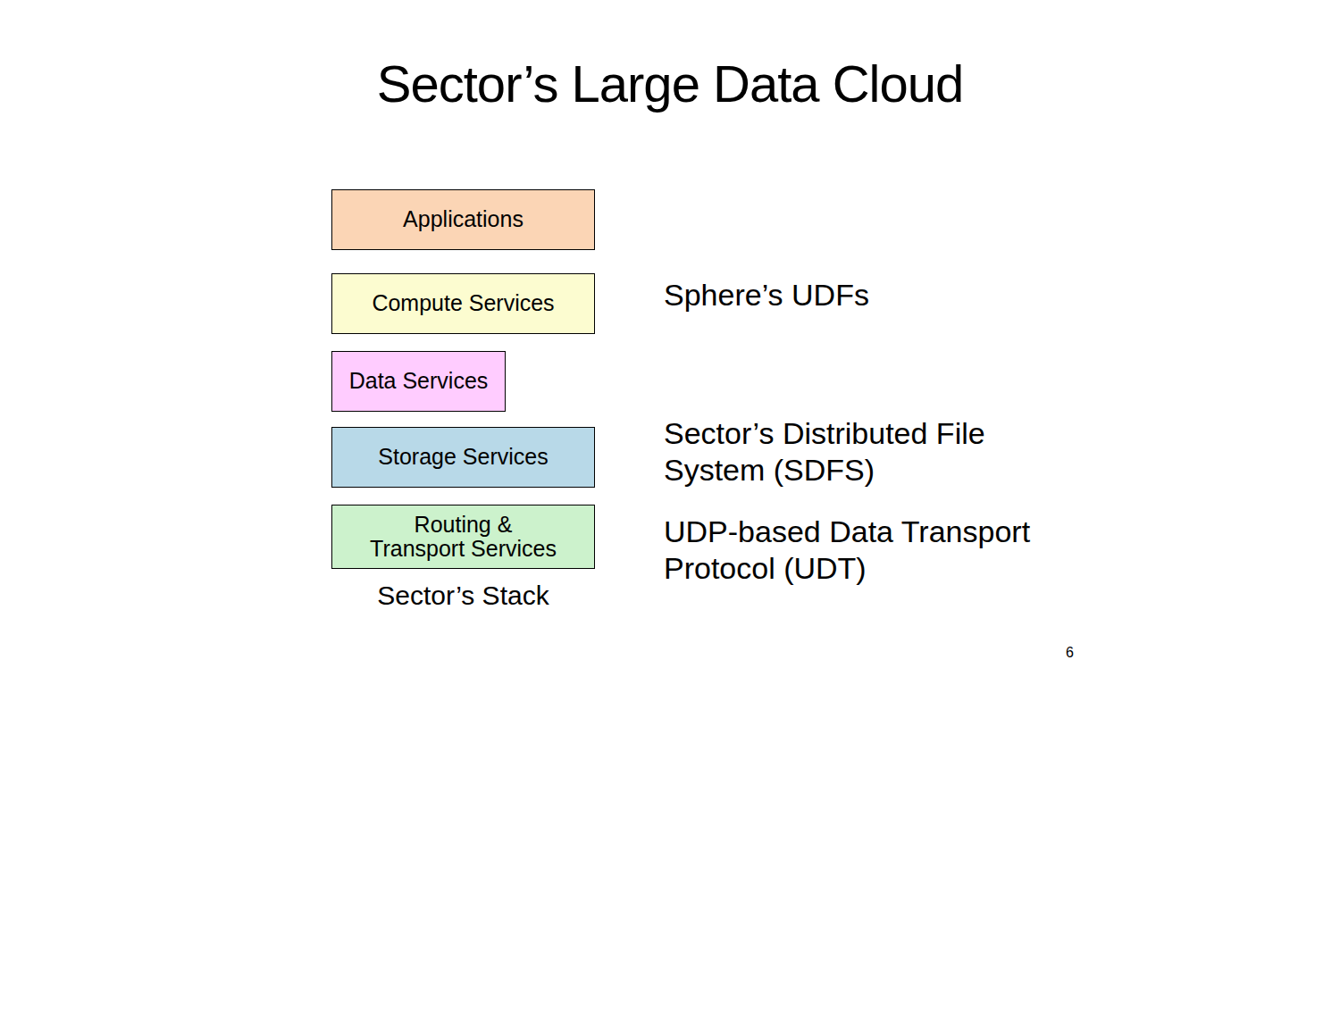Sector’s Large Data Cloud
Applications
Compute Services
Data Services
Storage Services
Routing &
Transport Services
Sector’s Stack
Sphere’s UDFs
Sector’s Distributed File System (SDFS)
UDP-based Data Transport Protocol (UDT)
6